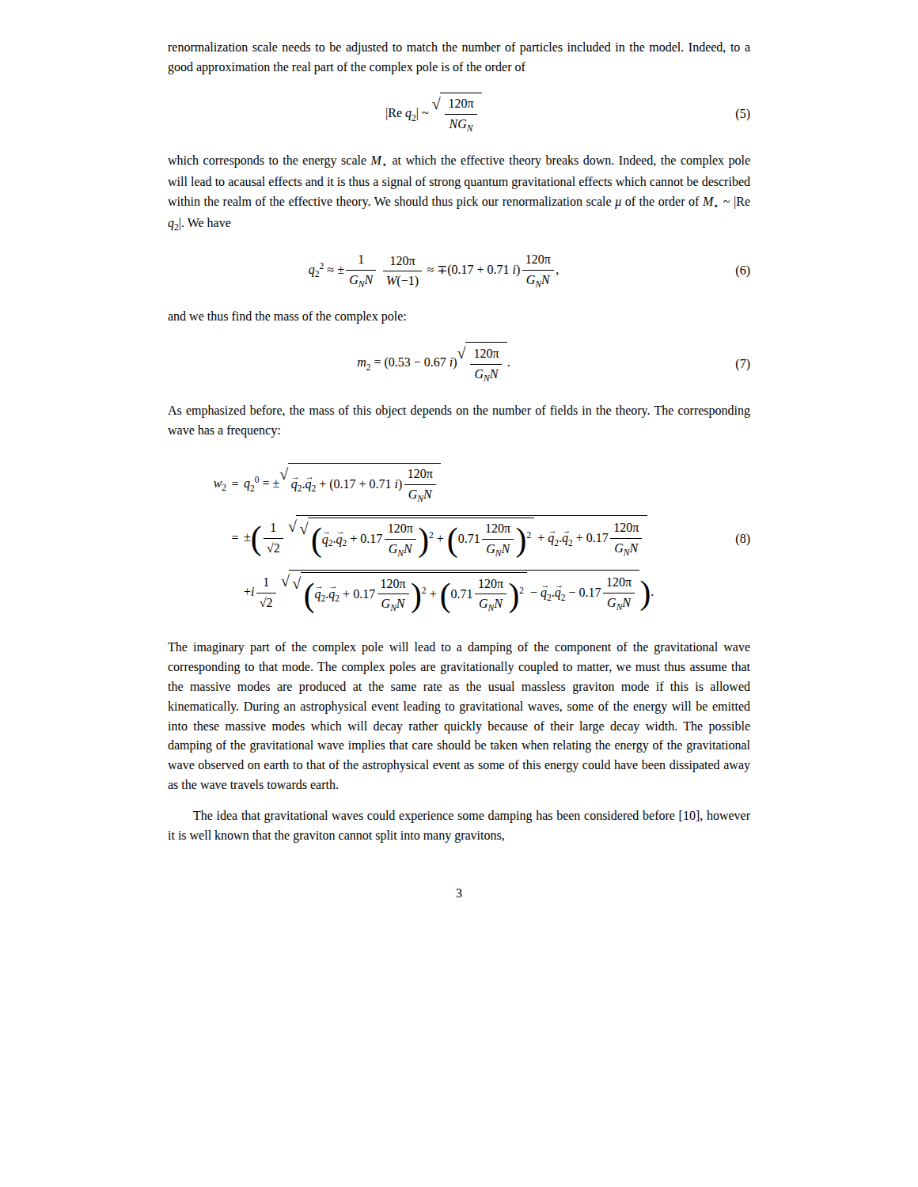renormalization scale needs to be adjusted to match the number of particles included in the model. Indeed, to a good approximation the real part of the complex pole is of the order of
|Re q2| ~ 120π NGN
(5)
which corresponds to the energy scale M⋆ at which the effective theory breaks down. Indeed, the complex pole will lead to acausal effects and it is thus a signal of strong quantum gravitational effects which cannot be described within the realm of the effective theory. We should thus pick our renormalization scale μ of the order of M⋆ ~ |Re q2|. We have
q22 ≈ ±1 GNN 120π W(−1) ≈ ∓(0.17 + 0.71 i)120π GNN,
(6)
and we thus find the mass of the complex pole:
m2 = (0.53 − 0.67 i)120π GNN.
(7)
As emphasized before, the mass of this object depends on the number of fields in the theory. The corresponding wave has a frequency:
| w 2 | = | q 2 0 = ± q 2 . q 2 + (0.17 + 0.71 i ) 120π G N N |
| | = | ± ( 1 √2 ( q 2 . q 2 + 0.17 120π G N N ) 2 + ( 0.71 120π G N N ) 2 + q 2 . q 2 + 0.17 120π G N N |
| | | + i 1 √2 ( q 2 . q 2 + 0.17 120π G N N ) 2 + ( 0.71 120π G N N ) 2 − q 2 . q 2 − 0.17 120π G N N ) . |
(8)
The imaginary part of the complex pole will lead to a damping of the component of the gravitational wave corresponding to that mode. The complex poles are gravitationally coupled to matter, we must thus assume that the massive modes are produced at the same rate as the usual massless graviton mode if this is allowed kinematically. During an astrophysical event leading to gravitational waves, some of the energy will be emitted into these massive modes which will decay rather quickly because of their large decay width. The possible damping of the gravitational wave implies that care should be taken when relating the energy of the gravitational wave observed on earth to that of the astrophysical event as some of this energy could have been dissipated away as the wave travels towards earth.
The idea that gravitational waves could experience some damping has been considered before [10], however it is well known that the graviton cannot split into many gravitons,
3